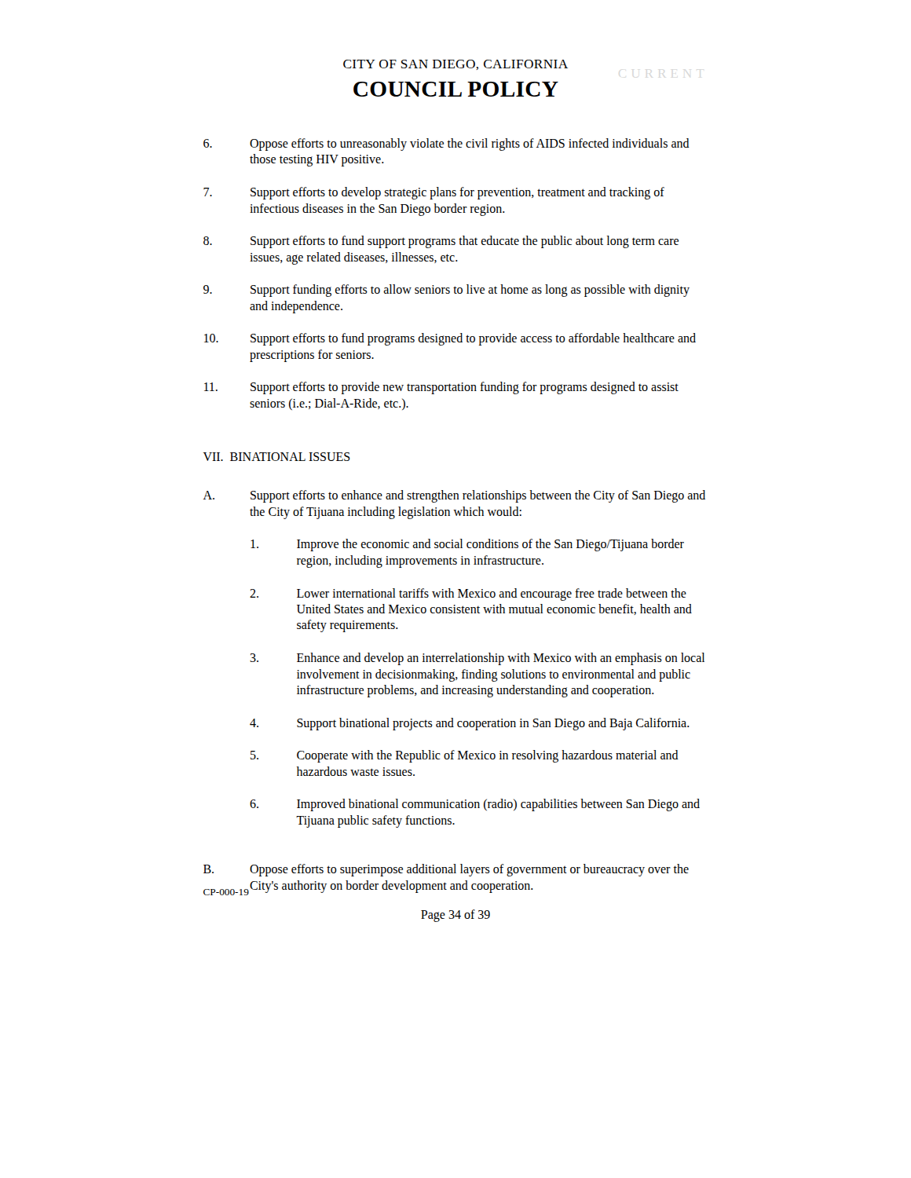CURRENT
CITY OF SAN DIEGO, CALIFORNIA
COUNCIL POLICY
6. Oppose efforts to unreasonably violate the civil rights of AIDS infected individuals and those testing HIV positive.
7. Support efforts to develop strategic plans for prevention, treatment and tracking of infectious diseases in the San Diego border region.
8. Support efforts to fund support programs that educate the public about long term care issues, age related diseases, illnesses, etc.
9. Support funding efforts to allow seniors to live at home as long as possible with dignity and independence.
10. Support efforts to fund programs designed to provide access to affordable healthcare and prescriptions for seniors.
11. Support efforts to provide new transportation funding for programs designed to assist seniors (i.e.; Dial-A-Ride, etc.).
VII. BINATIONAL ISSUES
A.
Support efforts to enhance and strengthen relationships between the City of San Diego and the City of Tijuana including legislation which would:
1. Improve the economic and social conditions of the San Diego/Tijuana border region, including improvements in infrastructure.
2. Lower international tariffs with Mexico and encourage free trade between the United States and Mexico consistent with mutual economic benefit, health and safety requirements.
3. Enhance and develop an interrelationship with Mexico with an emphasis on local involvement in decisionmaking, finding solutions to environmental and public infrastructure problems, and increasing understanding and cooperation.
4. Support binational projects and cooperation in San Diego and Baja California.
5. Cooperate with the Republic of Mexico in resolving hazardous material and hazardous waste issues.
6. Improved binational communication (radio) capabilities between San Diego and Tijuana public safety functions.
B.
Oppose efforts to superimpose additional layers of government or bureaucracy over the City's authority on border development and cooperation.
CP-000-19
Page 34 of 39